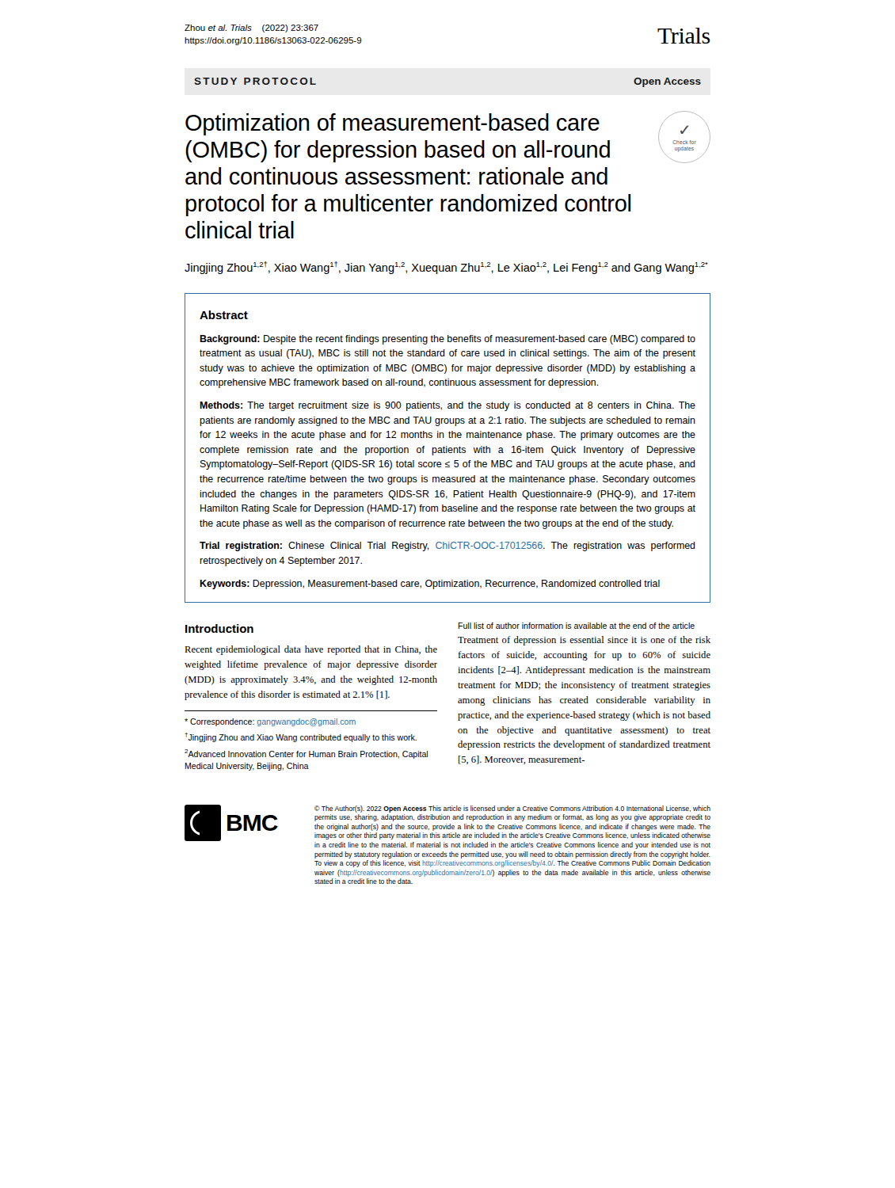Zhou et al. Trials (2022) 23:367
https://doi.org/10.1186/s13063-022-06295-9
Trials
Study Protocol
Open Access
✓
Check for
updates
Optimization of measurement-based care (OMBC) for depression based on all-round and continuous assessment: rationale and protocol for a multicenter randomized control clinical trial
Jingjing Zhou1,2†, Xiao Wang1†, Jian Yang1,2, Xuequan Zhu1,2, Le Xiao1,2, Lei Feng1,2 and Gang Wang1,2*
Abstract
Background: Despite the recent findings presenting the benefits of measurement-based care (MBC) compared to treatment as usual (TAU), MBC is still not the standard of care used in clinical settings. The aim of the present study was to achieve the optimization of MBC (OMBC) for major depressive disorder (MDD) by establishing a comprehensive MBC framework based on all-round, continuous assessment for depression.
Methods: The target recruitment size is 900 patients, and the study is conducted at 8 centers in China. The patients are randomly assigned to the MBC and TAU groups at a 2:1 ratio. The subjects are scheduled to remain for 12 weeks in the acute phase and for 12 months in the maintenance phase. The primary outcomes are the complete remission rate and the proportion of patients with a 16-item Quick Inventory of Depressive Symptomatology–Self-Report (QIDS-SR 16) total score ≤ 5 of the MBC and TAU groups at the acute phase, and the recurrence rate/time between the two groups is measured at the maintenance phase. Secondary outcomes included the changes in the parameters QIDS-SR 16, Patient Health Questionnaire-9 (PHQ-9), and 17-item Hamilton Rating Scale for Depression (HAMD-17) from baseline and the response rate between the two groups at the acute phase as well as the comparison of recurrence rate between the two groups at the end of the study.
Trial registration: Chinese Clinical Trial Registry, ChiCTR-OOC-17012566. The registration was performed retrospectively on 4 September 2017.
Keywords: Depression, Measurement-based care, Optimization, Recurrence, Randomized controlled trial
Introduction
Recent epidemiological data have reported that in China, the weighted lifetime prevalence of major depressive disorder (MDD) is approximately 3.4%, and the weighted 12-month prevalence of this disorder is estimated at 2.1% [1].
* Correspondence: gangwangdoc@gmail.com
†Jingjing Zhou and Xiao Wang contributed equally to this work.
2Advanced Innovation Center for Human Brain Protection, Capital Medical University, Beijing, China
Full list of author information is available at the end of the article
Treatment of depression is essential since it is one of the risk factors of suicide, accounting for up to 60% of suicide incidents [2–4]. Antidepressant medication is the mainstream treatment for MDD; the inconsistency of treatment strategies among clinicians has created considerable variability in practice, and the experience-based strategy (which is not based on the objective and quantitative assessment) to treat depression restricts the development of standardized treatment [5, 6]. Moreover, measurement-
BMC
© The Author(s). 2022 Open Access This article is licensed under a Creative Commons Attribution 4.0 International License, which permits use, sharing, adaptation, distribution and reproduction in any medium or format, as long as you give appropriate credit to the original author(s) and the source, provide a link to the Creative Commons licence, and indicate if changes were made. The images or other third party material in this article are included in the article's Creative Commons licence, unless indicated otherwise in a credit line to the material. If material is not included in the article's Creative Commons licence and your intended use is not permitted by statutory regulation or exceeds the permitted use, you will need to obtain permission directly from the copyright holder. To view a copy of this licence, visit http://creativecommons.org/licenses/by/4.0/. The Creative Commons Public Domain Dedication waiver (http://creativecommons.org/publicdomain/zero/1.0/) applies to the data made available in this article, unless otherwise stated in a credit line to the data.